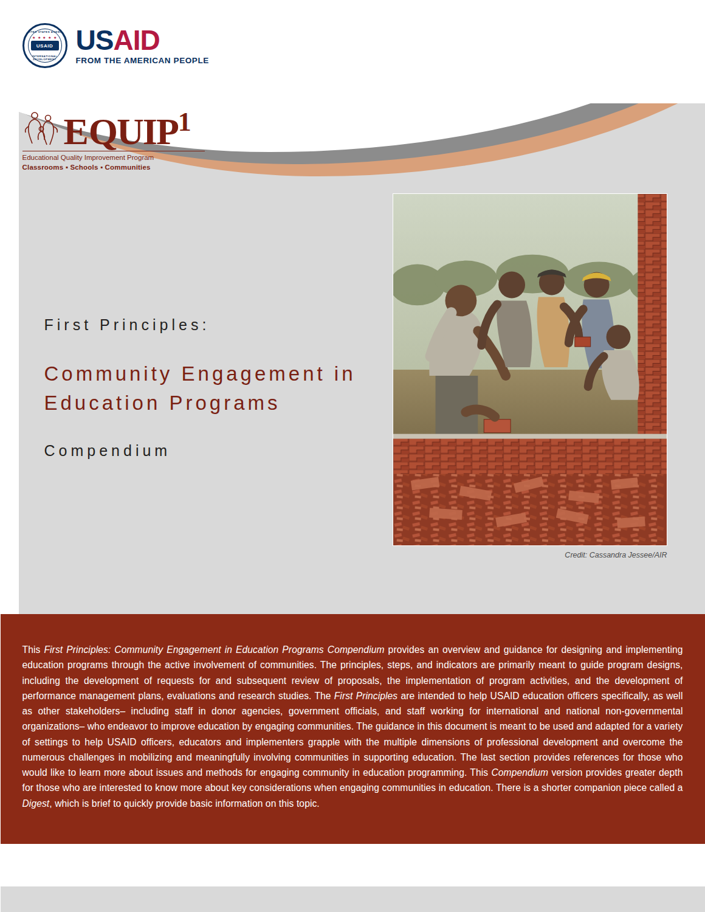United States Agency
★ ★ ★ ★ ★
USAID
International Development
US AID
FROM THE AMERICAN PEOPLE
EQUIP1
Educational Quality Improvement Program
Classrooms ▪ Schools ▪ Communities
First Principles:
Community Engagement in Education Programs
Compendium
Credit: Cassandra Jessee/AIR
This First Principles: Community Engagement in Education Programs Compendium provides an overview and guidance for designing and implementing education programs through the active involvement of communities. The principles, steps, and indicators are primarily meant to guide program designs, including the development of requests for and subsequent review of proposals, the implementation of program activities, and the development of performance management plans, evaluations and research studies. The First Principles are intended to help USAID education officers specifically, as well as other stakeholders– including staff in donor agencies, government officials, and staff working for international and national non-governmental organizations– who endeavor to improve education by engaging communities. The guidance in this document is meant to be used and adapted for a variety of settings to help USAID officers, educators and implementers grapple with the multiple dimensions of professional development and overcome the numerous challenges in mobilizing and meaningfully involving communities in supporting education. The last section provides references for those who would like to learn more about issues and methods for engaging community in education programming. This Compendium version provides greater depth for those who are interested to know more about key considerations when engaging communities in education. There is a shorter companion piece called a Digest, which is brief to quickly provide basic information on this topic.